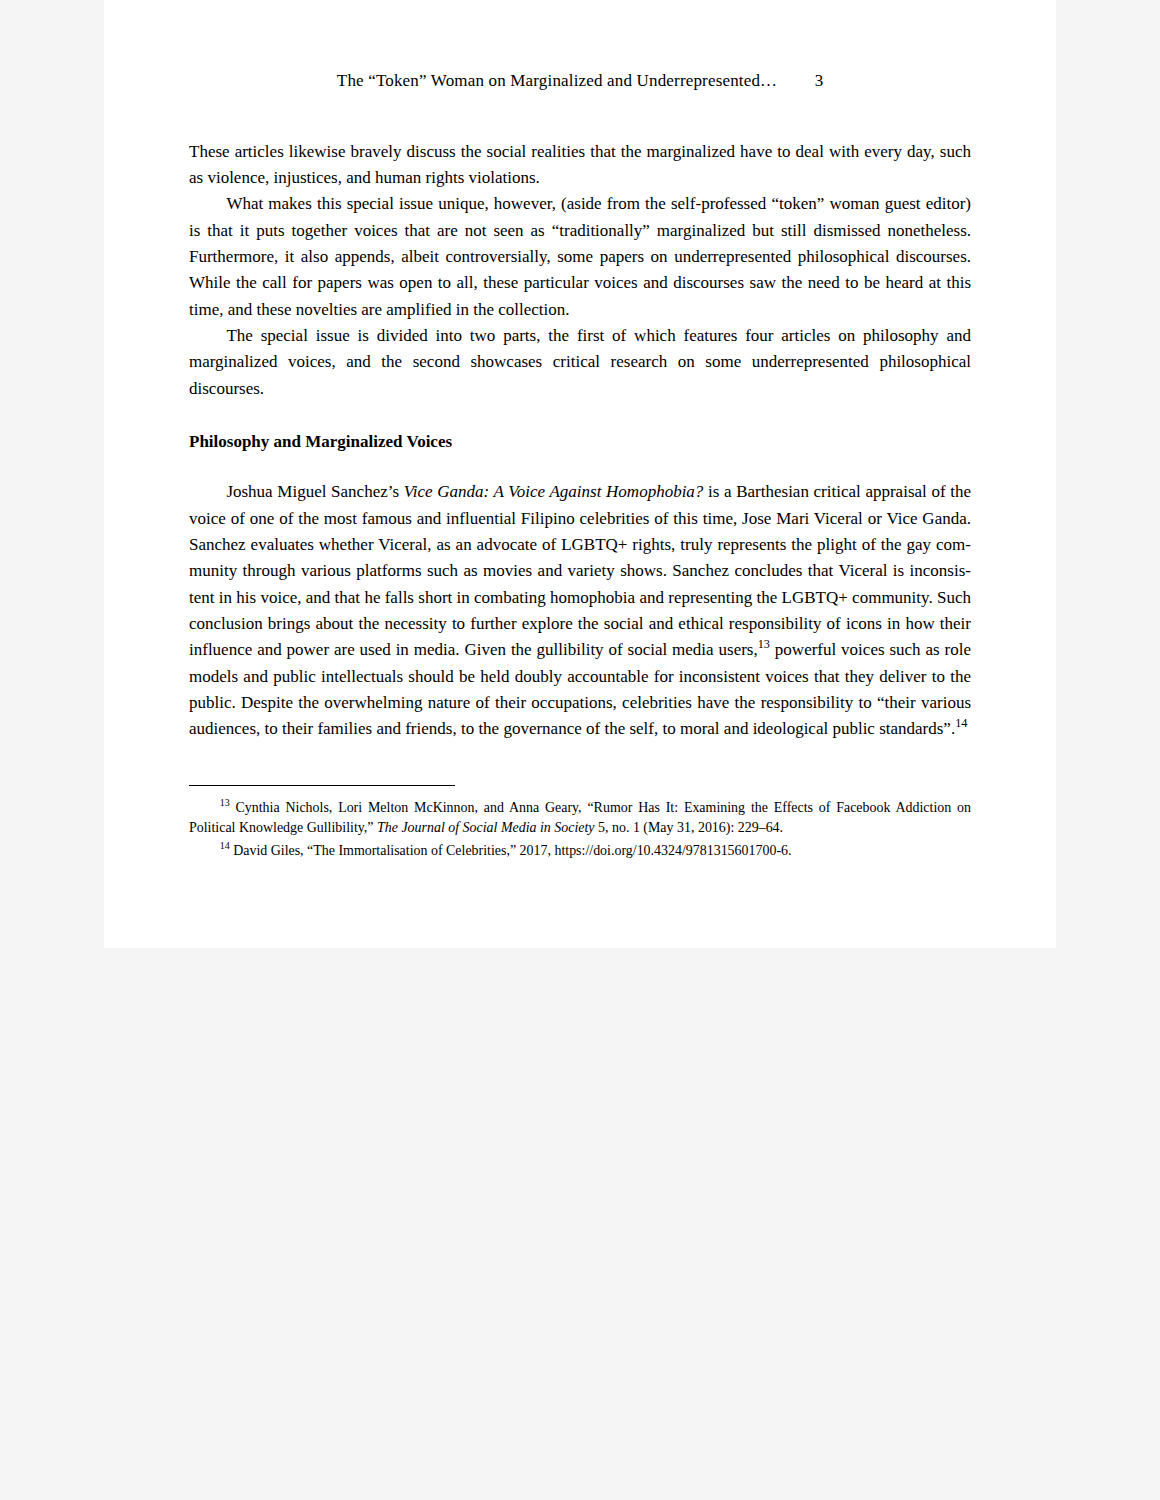The “Token” Woman on Marginalized and Underrepresented…3
These articles likewise bravely discuss the social realities that the marginalized have to deal with every day, such as violence, injustices, and human rights violations.
What makes this special issue unique, however, (aside from the self-professed “token” woman guest editor) is that it puts together voices that are not seen as “traditionally” marginalized but still dismissed nonetheless. Furthermore, it also appends, albeit controversially, some papers on underrepresented philosophical discourses. While the call for papers was open to all, these particular voices and discourses saw the need to be heard at this time, and these novelties are amplified in the collection.
The special issue is divided into two parts, the first of which features four articles on philosophy and marginalized voices, and the second showcases critical research on some underrepresented philosophical discourses.
Philosophy and Marginalized Voices
Joshua Miguel Sanchez’s Vice Ganda: A Voice Against Homophobia? is a Barthesian critical appraisal of the voice of one of the most famous and influential Filipino celebrities of this time, Jose Mari Viceral or Vice Ganda. Sanchez evaluates whether Viceral, as an advocate of LGBTQ+ rights, truly represents the plight of the gay community through various platforms such as movies and variety shows. Sanchez concludes that Viceral is inconsistent in his voice, and that he falls short in combating homophobia and representing the LGBTQ+ community. Such conclusion brings about the necessity to further explore the social and ethical responsibility of icons in how their influence and power are used in media. Given the gullibility of social media users,13 powerful voices such as role models and public intellectuals should be held doubly accountable for inconsistent voices that they deliver to the public. Despite the overwhelming nature of their occupations, celebrities have the responsibility to “their various audiences, to their families and friends, to the governance of the self, to moral and ideological public standards”.14
13 Cynthia Nichols, Lori Melton McKinnon, and Anna Geary, “Rumor Has It: Examining the Effects of Facebook Addiction on Political Knowledge Gullibility,” The Journal of Social Media in Society 5, no. 1 (May 31, 2016): 229–64.
14 David Giles, “The Immortalisation of Celebrities,” 2017, https://doi.org/10.4324/9781315601700-6.